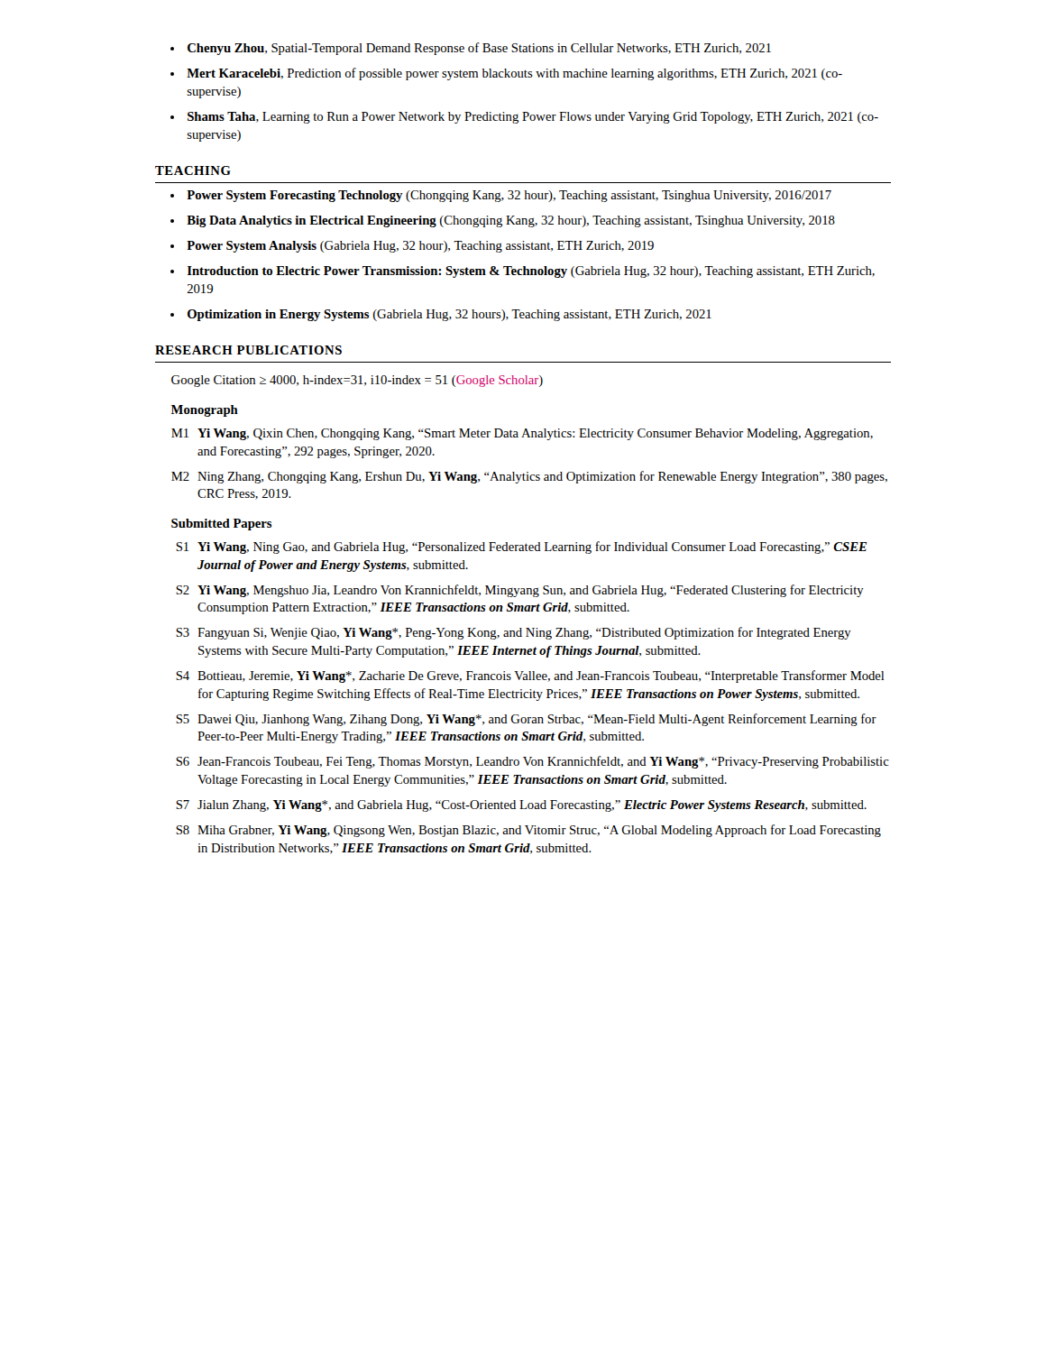Chenyu Zhou, Spatial-Temporal Demand Response of Base Stations in Cellular Networks, ETH Zurich, 2021
Mert Karacelebi, Prediction of possible power system blackouts with machine learning algorithms, ETH Zurich, 2021 (co-supervise)
Shams Taha, Learning to Run a Power Network by Predicting Power Flows under Varying Grid Topology, ETH Zurich, 2021 (co-supervise)
TEACHING
Power System Forecasting Technology (Chongqing Kang, 32 hour), Teaching assistant, Tsinghua University, 2016/2017
Big Data Analytics in Electrical Engineering (Chongqing Kang, 32 hour), Teaching assistant, Tsinghua University, 2018
Power System Analysis (Gabriela Hug, 32 hour), Teaching assistant, ETH Zurich, 2019
Introduction to Electric Power Transmission: System & Technology (Gabriela Hug, 32 hour), Teaching assistant, ETH Zurich, 2019
Optimization in Energy Systems (Gabriela Hug, 32 hours), Teaching assistant, ETH Zurich, 2021
RESEARCH PUBLICATIONS
Google Citation ≥ 4000, h-index=31, i10-index = 51 (Google Scholar)
Monograph
M1 Yi Wang, Qixin Chen, Chongqing Kang, “Smart Meter Data Analytics: Electricity Consumer Behavior Modeling, Aggregation, and Forecasting”, 292 pages, Springer, 2020.
M2 Ning Zhang, Chongqing Kang, Ershun Du, Yi Wang, “Analytics and Optimization for Renewable Energy Integration”, 380 pages, CRC Press, 2019.
Submitted Papers
S1 Yi Wang, Ning Gao, and Gabriela Hug, “Personalized Federated Learning for Individual Consumer Load Forecasting,” CSEE Journal of Power and Energy Systems, submitted.
S2 Yi Wang, Mengshuo Jia, Leandro Von Krannichfeldt, Mingyang Sun, and Gabriela Hug, “Federated Clustering for Electricity Consumption Pattern Extraction,” IEEE Transactions on Smart Grid, submitted.
S3 Fangyuan Si, Wenjie Qiao, Yi Wang*, Peng-Yong Kong, and Ning Zhang, “Distributed Optimization for Integrated Energy Systems with Secure Multi-Party Computation,” IEEE Internet of Things Journal, submitted.
S4 Bottieau, Jeremie, Yi Wang*, Zacharie De Greve, Francois Vallee, and Jean-Francois Toubeau, “Interpretable Transformer Model for Capturing Regime Switching Effects of Real-Time Electricity Prices,” IEEE Transactions on Power Systems, submitted.
S5 Dawei Qiu, Jianhong Wang, Zihang Dong, Yi Wang*, and Goran Strbac, “Mean-Field Multi-Agent Reinforcement Learning for Peer-to-Peer Multi-Energy Trading,” IEEE Transactions on Smart Grid, submitted.
S6 Jean-Francois Toubeau, Fei Teng, Thomas Morstyn, Leandro Von Krannichfeldt, and Yi Wang*, “Privacy-Preserving Probabilistic Voltage Forecasting in Local Energy Communities,” IEEE Transactions on Smart Grid, submitted.
S7 Jialun Zhang, Yi Wang*, and Gabriela Hug, “Cost-Oriented Load Forecasting,” Electric Power Systems Research, submitted.
S8 Miha Grabner, Yi Wang, Qingsong Wen, Bostjan Blazic, and Vitomir Struc, “A Global Modeling Approach for Load Forecasting in Distribution Networks,” IEEE Transactions on Smart Grid, submitted.